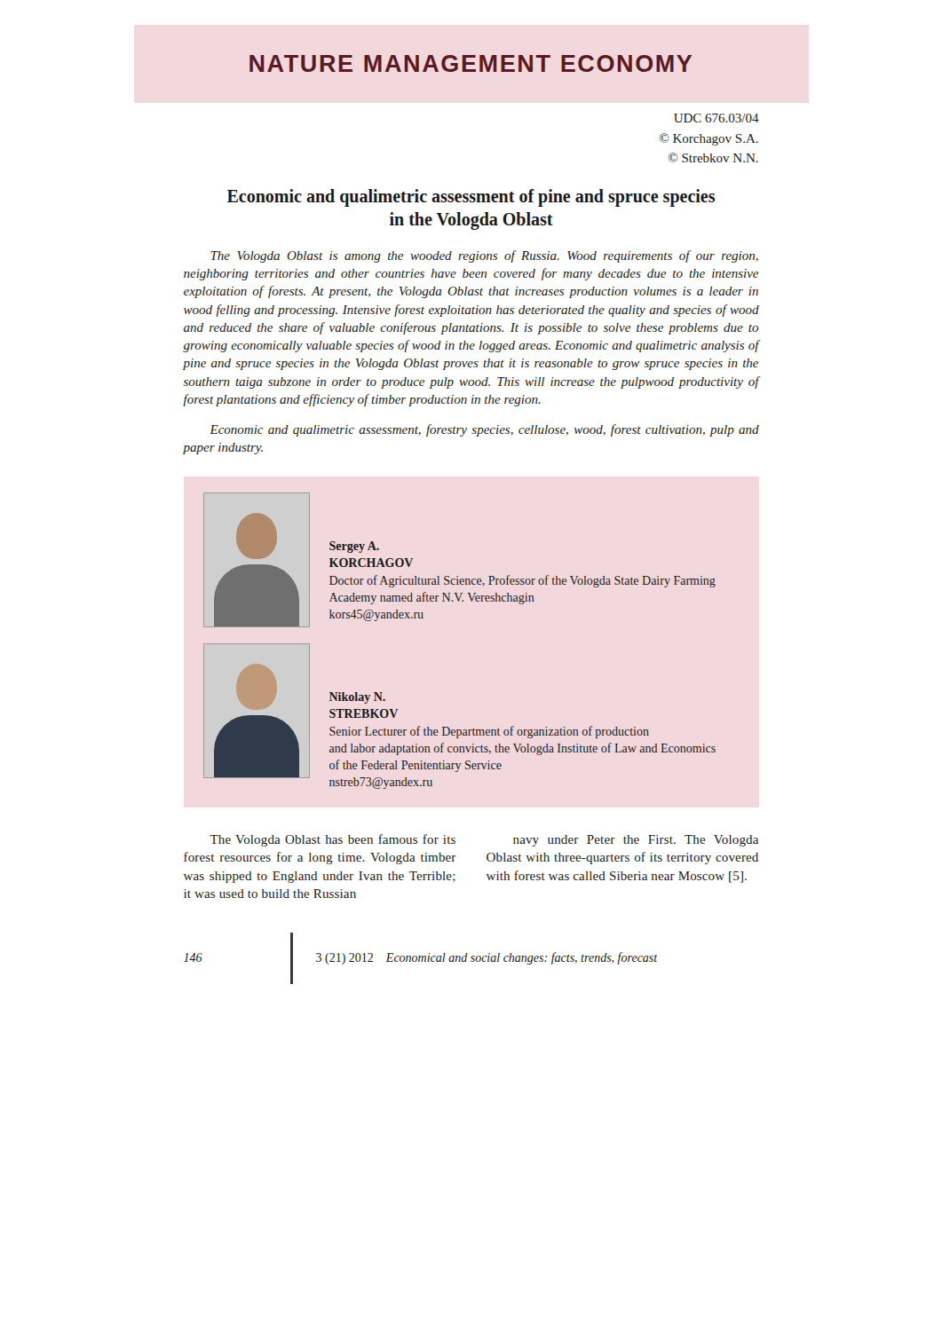Nature Management Economy
UDC 676.03/04
© Korchagov S.A.
© Strebkov N.N.
Economic and qualimetric assessment of pine and spruce species
in the Vologda Oblast
The Vologda Oblast is among the wooded regions of Russia. Wood requirements of our region, neighboring territories and other countries have been covered for many decades due to the intensive exploitation of forests. At present, the Vologda Oblast that increases production volumes is a leader in wood felling and processing. Intensive forest exploitation has deteriorated the quality and species of wood and reduced the share of valuable coniferous plantations. It is possible to solve these problems due to growing economically valuable species of wood in the logged areas. Economic and qualimetric analysis of pine and spruce species in the Vologda Oblast proves that it is reasonable to grow spruce species in the southern taiga subzone in order to produce pulp wood. This will increase the pulpwood productivity of forest plantations and efficiency of timber production in the region.
Economic and qualimetric assessment, forestry species, cellulose, wood, forest cultivation, pulp and paper industry.
Sergey A. Korchagov
Doctor of Agricultural Science, Professor of the Vologda State Dairy Farming
Academy named after N.V. Vereshchagin
kors45@yandex.ru
Nikolay N. Strebkov
Senior Lecturer of the Department of organization of production
and labor adaptation of convicts, the Vologda Institute of Law and Economics
of the Federal Penitentiary Service
nstreb73@yandex.ru
The Vologda Oblast has been famous for its forest resources for a long time. Vologda timber was shipped to England under Ivan the Terrible; it was used to build the Russian
navy under Peter the First. The Vologda Oblast with three-quarters of its territory covered with forest was called Siberia near Moscow [5].
146
3 (21) 2012
Economical and social changes: facts, trends, forecast